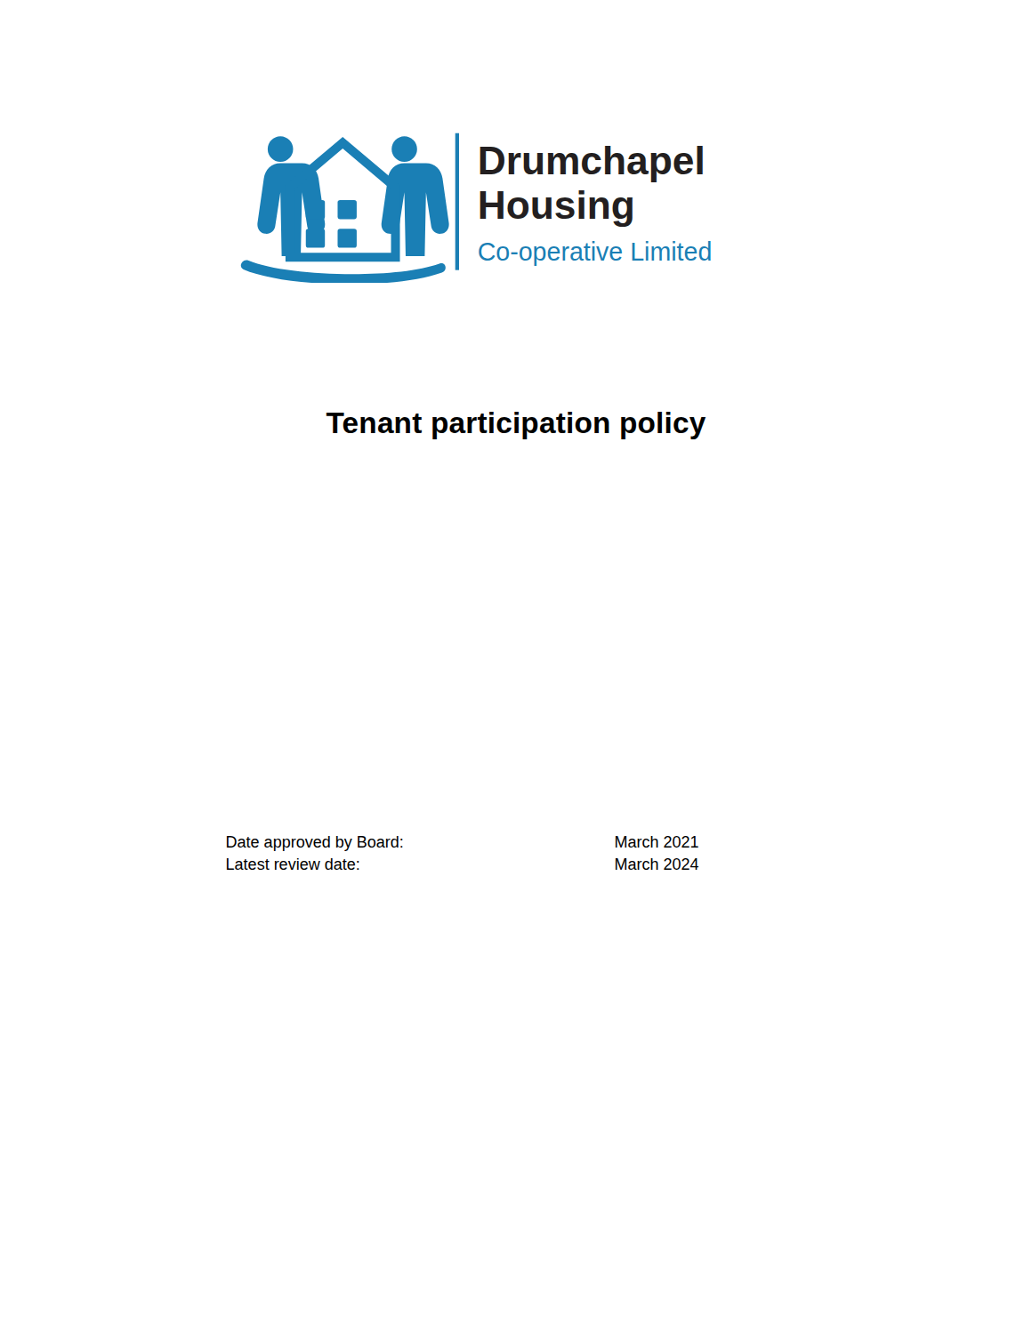Tenant participation policy
| Date approved by Board: | March 2021 |
| Latest review date: | March 2024 |